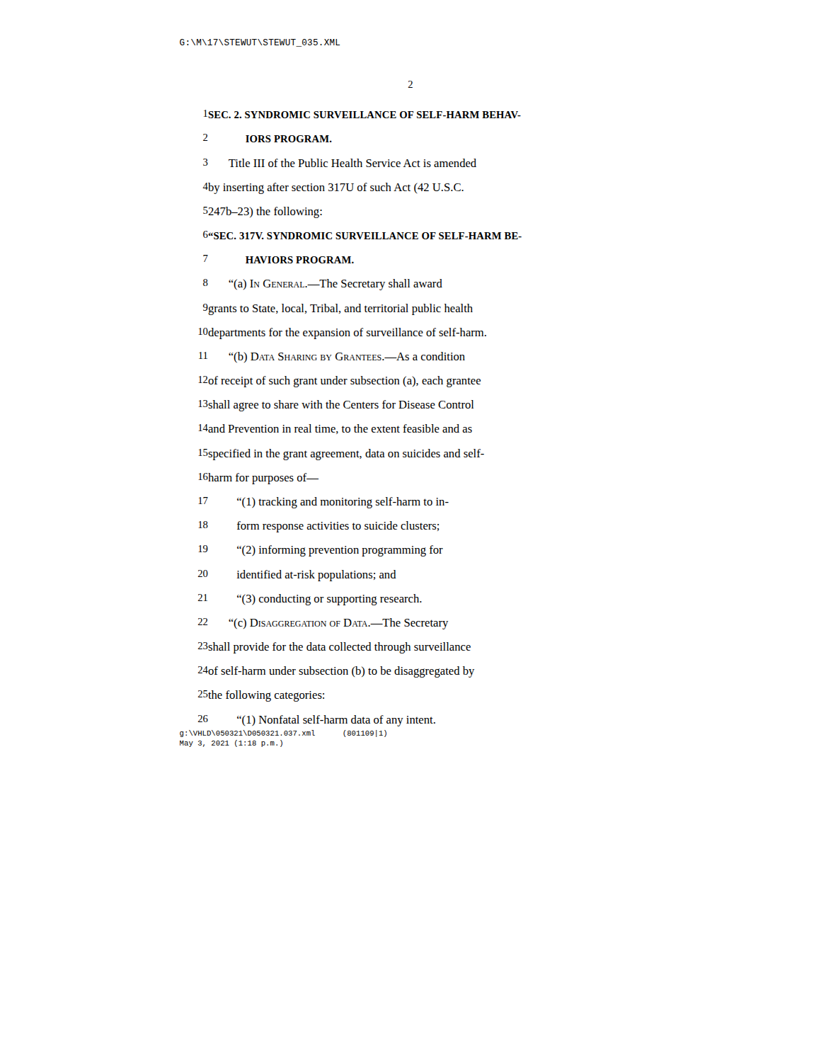G:\M\17\STEWUT\STEWUT_035.XML
2
| 1 | SEC. 2. SYNDROMIC SURVEILLANCE OF SELF-HARM BEHAV- |
| 2 | IORS PROGRAM. |
| 3 | Title III of the Public Health Service Act is amended |
| 4 | by inserting after section 317U of such Act (42 U.S.C. |
| 5 | 247b–23) the following: |
| 6 | “SEC. 317V. SYNDROMIC SURVEILLANCE OF SELF-HARM BE- |
| 7 | HAVIORS PROGRAM. |
| 8 | “(a) In General. —The Secretary shall award |
| 9 | grants to State, local, Tribal, and territorial public health |
| 10 | departments for the expansion of surveillance of self-harm. |
| 11 | “(b) Data Sharing by Grantees. —As a condition |
| 12 | of receipt of such grant under subsection (a), each grantee |
| 13 | shall agree to share with the Centers for Disease Control |
| 14 | and Prevention in real time, to the extent feasible and as |
| 15 | specified in the grant agreement, data on suicides and self- |
| 16 | harm for purposes of— |
| 17 | “(1) tracking and monitoring self-harm to in- |
| 18 | form response activities to suicide clusters; |
| 19 | “(2) informing prevention programming for |
| 20 | identified at-risk populations; and |
| 21 | “(3) conducting or supporting research. |
| 22 | “(c) Disaggregation of Data. —The Secretary |
| 23 | shall provide for the data collected through surveillance |
| 24 | of self-harm under subsection (b) to be disaggregated by |
| 25 | the following categories: |
| 26 | “(1) Nonfatal self-harm data of any intent. |
g:\VHLD\050321\D050321.037.xml (801109|1)
May 3, 2021 (1:18 p.m.)